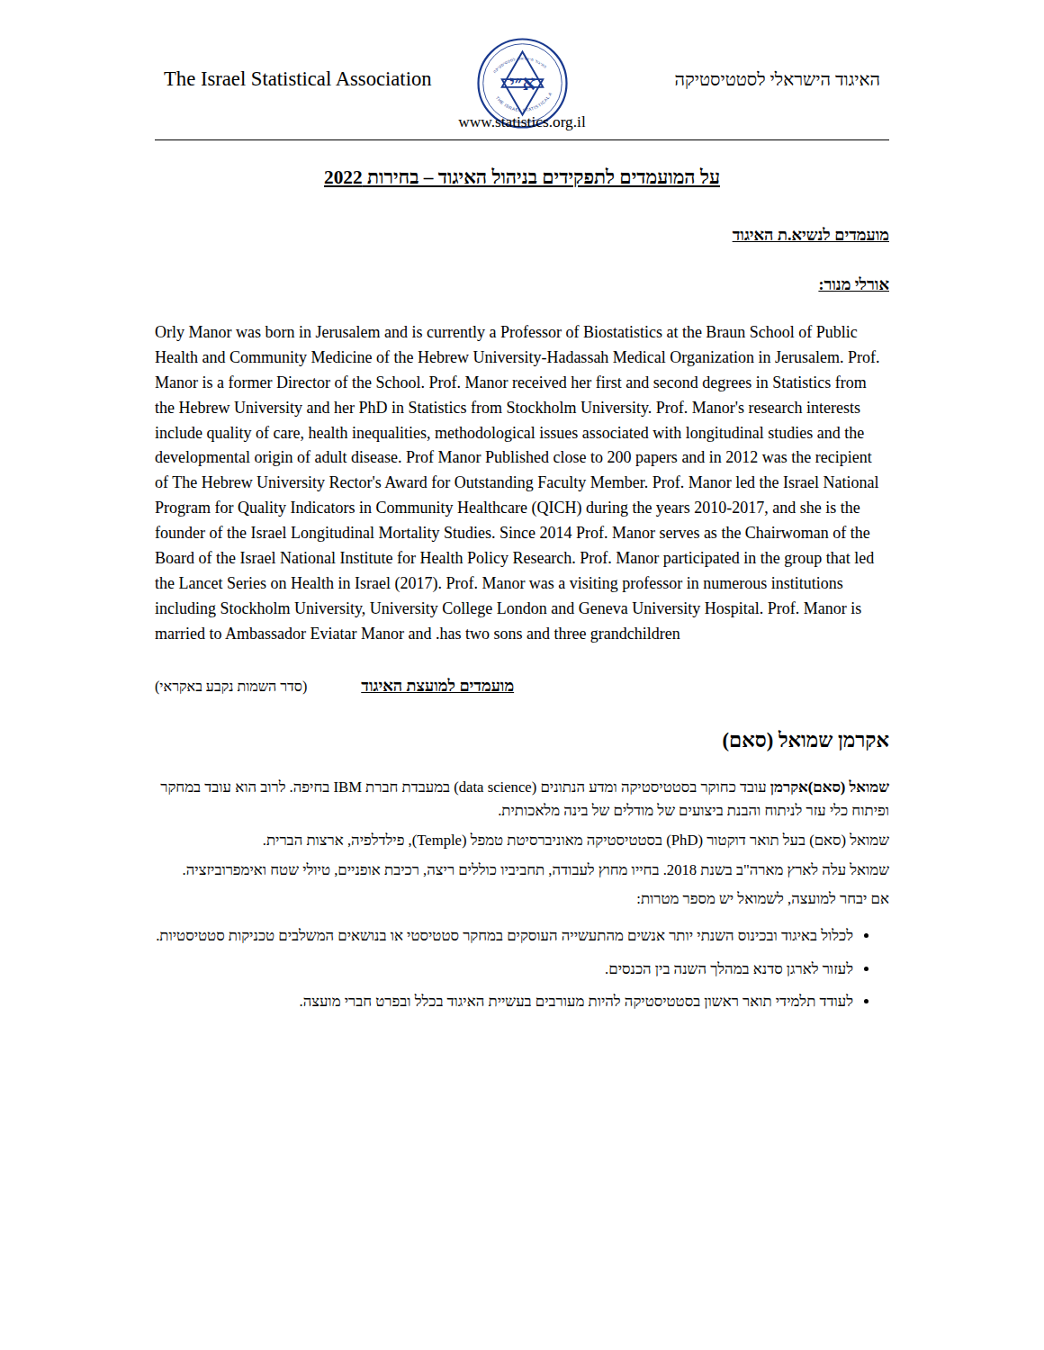א״י THE ISRAEL STATISTICAL ASSOCIATION האיגוד הישראלי לסטטיסטיקה
The Israel Statistical Association
האיגוד הישראלי לסטטיסטיקה
www.statistics.org.il
על המועמדים לתפקידים בניהול האיגוד – בחירות 2022
מועמדים לנשיא.ת האיגוד
אורלי מנור:
Orly Manor was born in Jerusalem and is currently a Professor of Biostatistics at the Braun School of Public Health and Community Medicine of the Hebrew University-Hadassah Medical Organization in Jerusalem. Prof. Manor is a former Director of the School. Prof. Manor received her first and second degrees in Statistics from the Hebrew University and her PhD in Statistics from Stockholm University. Prof. Manor's research interests include quality of care, health inequalities, methodological issues associated with longitudinal studies and the developmental origin of adult disease. Prof Manor Published close to 200 papers and in 2012 was the recipient of The Hebrew University Rector's Award for Outstanding Faculty Member. Prof. Manor led the Israel National Program for Quality Indicators in Community Healthcare (QICH) during the years 2010-2017, and she is the founder of the Israel Longitudinal Mortality Studies. Since 2014 Prof. Manor serves as the Chairwoman of the Board of the Israel National Institute for Health Policy Research. Prof. Manor participated in the group that led the Lancet Series on Health in Israel (2017). Prof. Manor was a visiting professor in numerous institutions including Stockholm University, University College London and Geneva University Hospital. Prof. Manor is married to Ambassador Eviatar Manor and .has two sons and three grandchildren
מועמדים למועצת האיגוד (סדר השמות נקבע באקראי)
אקרמן שמואל (סאם)
שמואל (סאם)אקרמן עובד כחוקר בסטטיסטיקה ומדע הנתונים (data science) במעבדת חברת IBM בחיפה. לרוב הוא עובד במחקר ופיתוח כלי עזר לניתוח והבנת ביצועים של מודלים של בינה מלאכותית.
שמואל (סאם) בעל תואר דוקטור (PhD) בסטטיסטיקה מאוניברסיטת טמפל (Temple), פילדלפיה, ארצות הברית.
שמואל עלה לארץ מארה"ב בשנת 2018. בחייו מחוץ לעבודה, תחביביו כוללים ריצה, רכיבת אופניים, טיולי שטח ואימפרוביזציה.
אם יבחר למועצה, לשמואל יש מספר מטרות:
לכלול באיגוד ובכינוס השנתי יותר אנשים מהתעשייה העוסקים במחקר סטטיסטי או בנושאים המשלבים טכניקות סטטיסטיות.
לעזור לארגן סדנא במהלך השנה בין הכנסים.
לעודד תלמידי תואר ראשון בסטטיסטיקה להיות מעורבים בעשיית האיגוד בכלל ובפרט חברי מועצה.